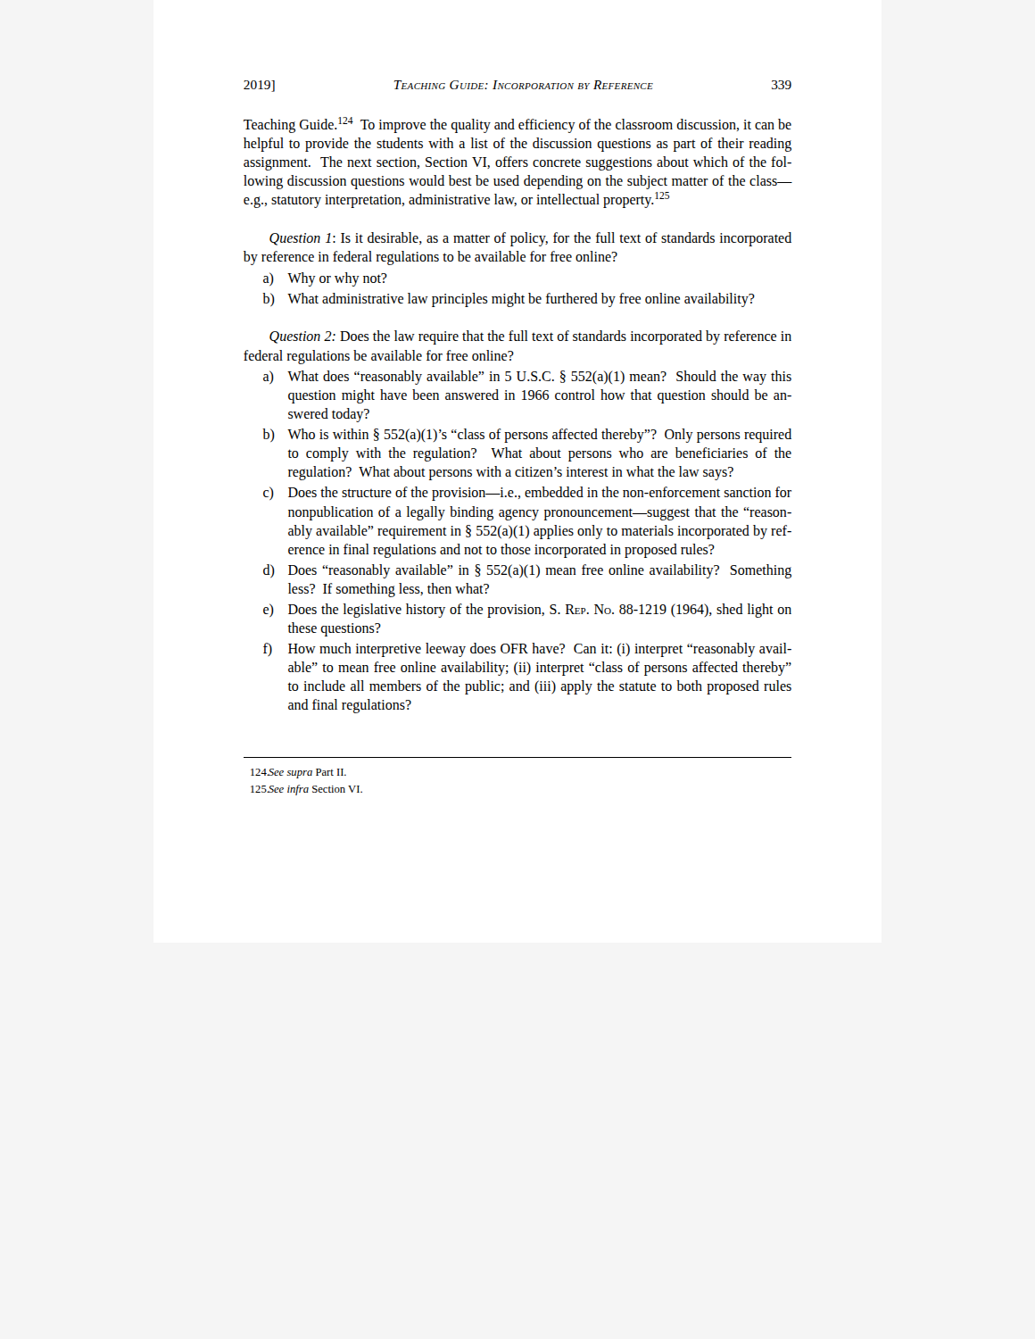2019] Teaching Guide: Incorporation by Reference 339
Teaching Guide.124 To improve the quality and efficiency of the classroom discussion, it can be helpful to provide the students with a list of the discussion questions as part of their reading assignment. The next section, Section VI, offers concrete suggestions about which of the following discussion questions would best be used depending on the subject matter of the class—e.g., statutory interpretation, administrative law, or intellectual property.125
Question 1: Is it desirable, as a matter of policy, for the full text of standards incorporated by reference in federal regulations to be available for free online?
a) Why or why not?
b) What administrative law principles might be furthered by free online availability?
Question 2: Does the law require that the full text of standards incorporated by reference in federal regulations be available for free online?
a) What does “reasonably available” in 5 U.S.C. § 552(a)(1) mean? Should the way this question might have been answered in 1966 control how that question should be answered today?
b) Who is within § 552(a)(1)’s “class of persons affected thereby”? Only persons required to comply with the regulation? What about persons who are beneficiaries of the regulation? What about persons with a citizen’s interest in what the law says?
c) Does the structure of the provision—i.e., embedded in the non-enforcement sanction for nonpublication of a legally binding agency pronouncement—suggest that the “reasonably available” requirement in § 552(a)(1) applies only to materials incorporated by reference in final regulations and not to those incorporated in proposed rules?
d) Does “reasonably available” in § 552(a)(1) mean free online availability? Something less? If something less, then what?
e) Does the legislative history of the provision, S. Rep. No. 88-1219 (1964), shed light on these questions?
f) How much interpretive leeway does OFR have? Can it: (i) interpret “reasonably available” to mean free online availability; (ii) interpret “class of persons affected thereby” to include all members of the public; and (iii) apply the statute to both proposed rules and final regulations?
124. See supra Part II.
125. See infra Section VI.